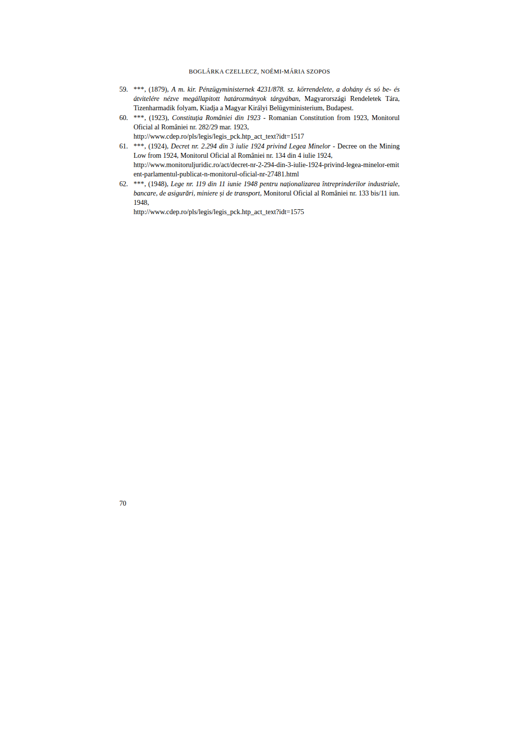Boglárka Czellecz, Noémi-Mária Szopos
59.***, (1879), A m. kir. Pénzügyministernek 4231/878. sz. körrendelete, a dohány és só be- és átvitelére nézve megállapitott határozmányok tárgyában, Magyarországi Rendeletek Tára, Tizenharmadik folyam, Kiadja a Magyar Királyi Belügyministerium, Budapest.
60.***, (1923), Constituția României din 1923 - Romanian Constitution from 1923, Monitorul Oficial al României nr. 282/29 mar. 1923,
http://www.cdep.ro/pls/legis/legis_pck.htp_act_text?idt=1517
61.***, (1924), Decret nr. 2.294 din 3 iulie 1924 privind Legea Minelor - Decree on the Mining Low from 1924, Monitorul Oficial al României nr. 134 din 4 iulie 1924,
http://www.monitoruljuridic.ro/act/decret-nr-2-294-din-3-iulie-1924-privind-legea-minelor-emitent-parlamentul-publicat-n-monitorul-oficial-nr-27481.html
62.***, (1948), Lege nr. 119 din 11 iunie 1948 pentru naționalizarea întreprinderilor industriale, bancare, de asigurări, miniere și de transport, Monitorul Oficial al României nr. 133 bis/11 iun. 1948,
http://www.cdep.ro/pls/legis/legis_pck.htp_act_text?idt=1575
70